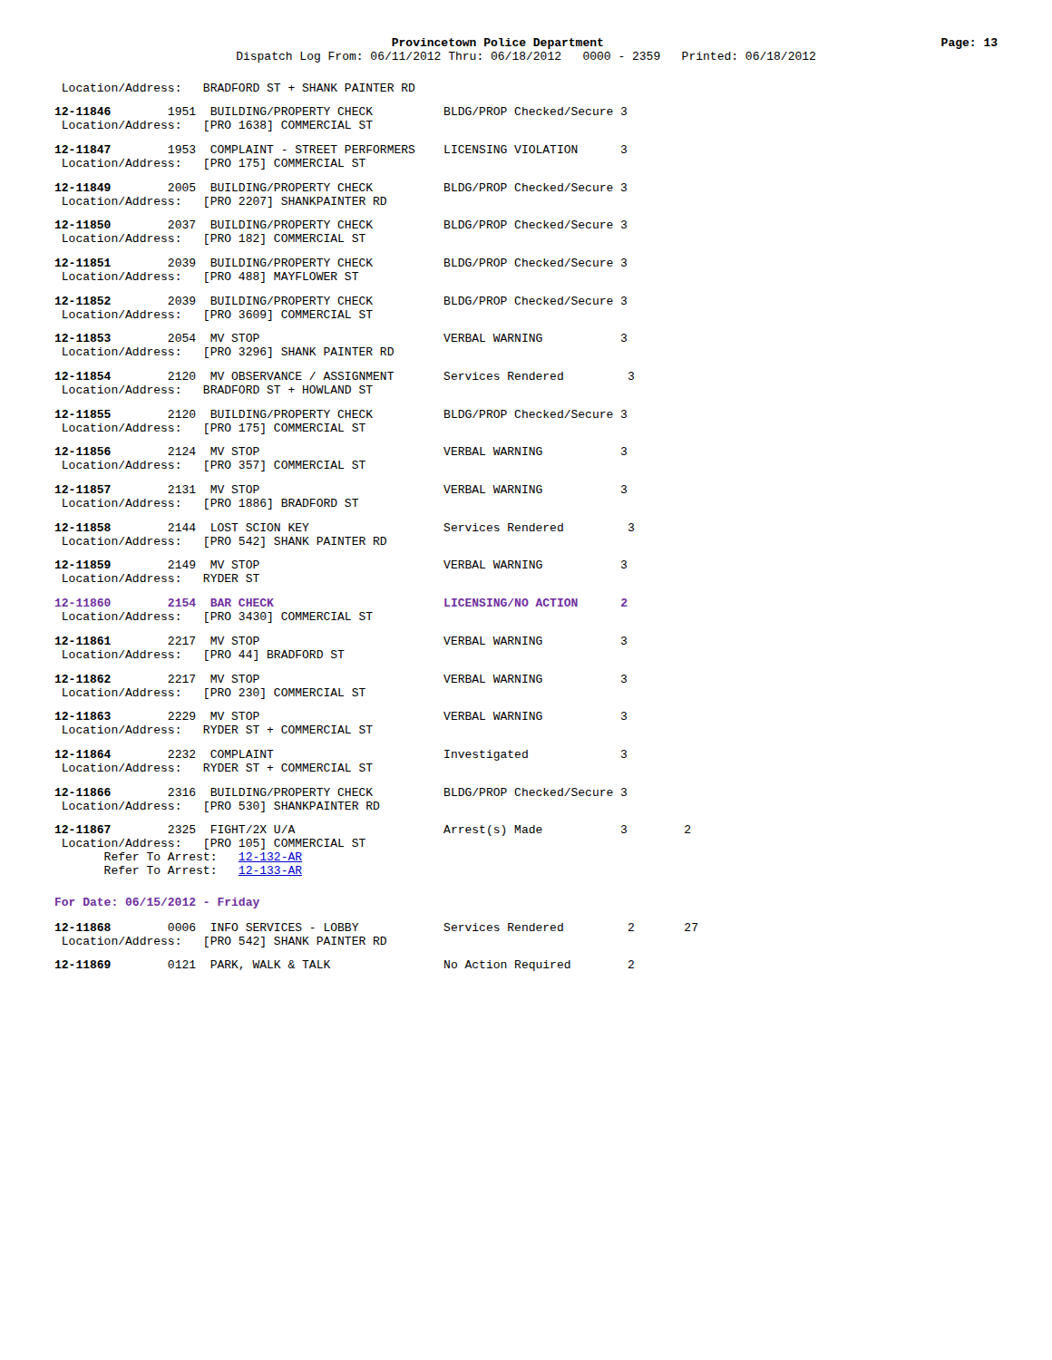Provincetown Police DepartmentPage: 13
Dispatch Log From: 06/11/2012 Thru: 06/18/2012 0000 - 2359 Printed: 06/18/2012
 Location/Address:   BRADFORD ST + SHANK PAINTER RD
12-11846        1951  BUILDING/PROPERTY CHECK          BLDG/PROP Checked/Secure 3 
 Location/Address:   [PRO 1638] COMMERCIAL ST
12-11847        1953  COMPLAINT - STREET PERFORMERS    LICENSING VIOLATION      3 
 Location/Address:   [PRO 175] COMMERCIAL ST
12-11849        2005  BUILDING/PROPERTY CHECK          BLDG/PROP Checked/Secure 3 
 Location/Address:   [PRO 2207] SHANKPAINTER RD
12-11850        2037  BUILDING/PROPERTY CHECK          BLDG/PROP Checked/Secure 3 
 Location/Address:   [PRO 182] COMMERCIAL ST
12-11851        2039  BUILDING/PROPERTY CHECK          BLDG/PROP Checked/Secure 3 
 Location/Address:   [PRO 488] MAYFLOWER ST
12-11852        2039  BUILDING/PROPERTY CHECK          BLDG/PROP Checked/Secure 3 
 Location/Address:   [PRO 3609] COMMERCIAL ST
12-11853        2054  MV STOP                          VERBAL WARNING           3 
 Location/Address:   [PRO 3296] SHANK PAINTER RD
12-11854        2120  MV OBSERVANCE / ASSIGNMENT       Services Rendered         3 
 Location/Address:   BRADFORD ST + HOWLAND ST
12-11855        2120  BUILDING/PROPERTY CHECK          BLDG/PROP Checked/Secure 3 
 Location/Address:   [PRO 175] COMMERCIAL ST
12-11856        2124  MV STOP                          VERBAL WARNING           3 
 Location/Address:   [PRO 357] COMMERCIAL ST
12-11857        2131  MV STOP                          VERBAL WARNING           3 
 Location/Address:   [PRO 1886] BRADFORD ST
12-11858        2144  LOST SCION KEY                   Services Rendered         3 
 Location/Address:   [PRO 542] SHANK PAINTER RD
12-11859        2149  MV STOP                          VERBAL WARNING           3 
 Location/Address:   RYDER ST
12-11860        2154  BAR CHECK                        LICENSING/NO ACTION      2 
 Location/Address:   [PRO 3430] COMMERCIAL ST
12-11861        2217  MV STOP                          VERBAL WARNING           3 
 Location/Address:   [PRO 44] BRADFORD ST
12-11862        2217  MV STOP                          VERBAL WARNING           3 
 Location/Address:   [PRO 230] COMMERCIAL ST
12-11863        2229  MV STOP                          VERBAL WARNING           3 
 Location/Address:   RYDER ST + COMMERCIAL ST
12-11864        2232  COMPLAINT                        Investigated             3 
 Location/Address:   RYDER ST + COMMERCIAL ST
12-11866        2316  BUILDING/PROPERTY CHECK          BLDG/PROP Checked/Secure 3 
 Location/Address:   [PRO 530] SHANKPAINTER RD
12-11867        2325  FIGHT/2X U/A                     Arrest(s) Made           3        2 
 Location/Address:   [PRO 105] COMMERCIAL ST
       Refer To Arrest:   12-132-AR
       Refer To Arrest:   12-133-AR
For Date: 06/15/2012 - Friday
12-11868        0006  INFO SERVICES - LOBBY            Services Rendered         2       27 
 Location/Address:   [PRO 542] SHANK PAINTER RD
12-11869        0121  PARK, WALK & TALK                No Action Required        2